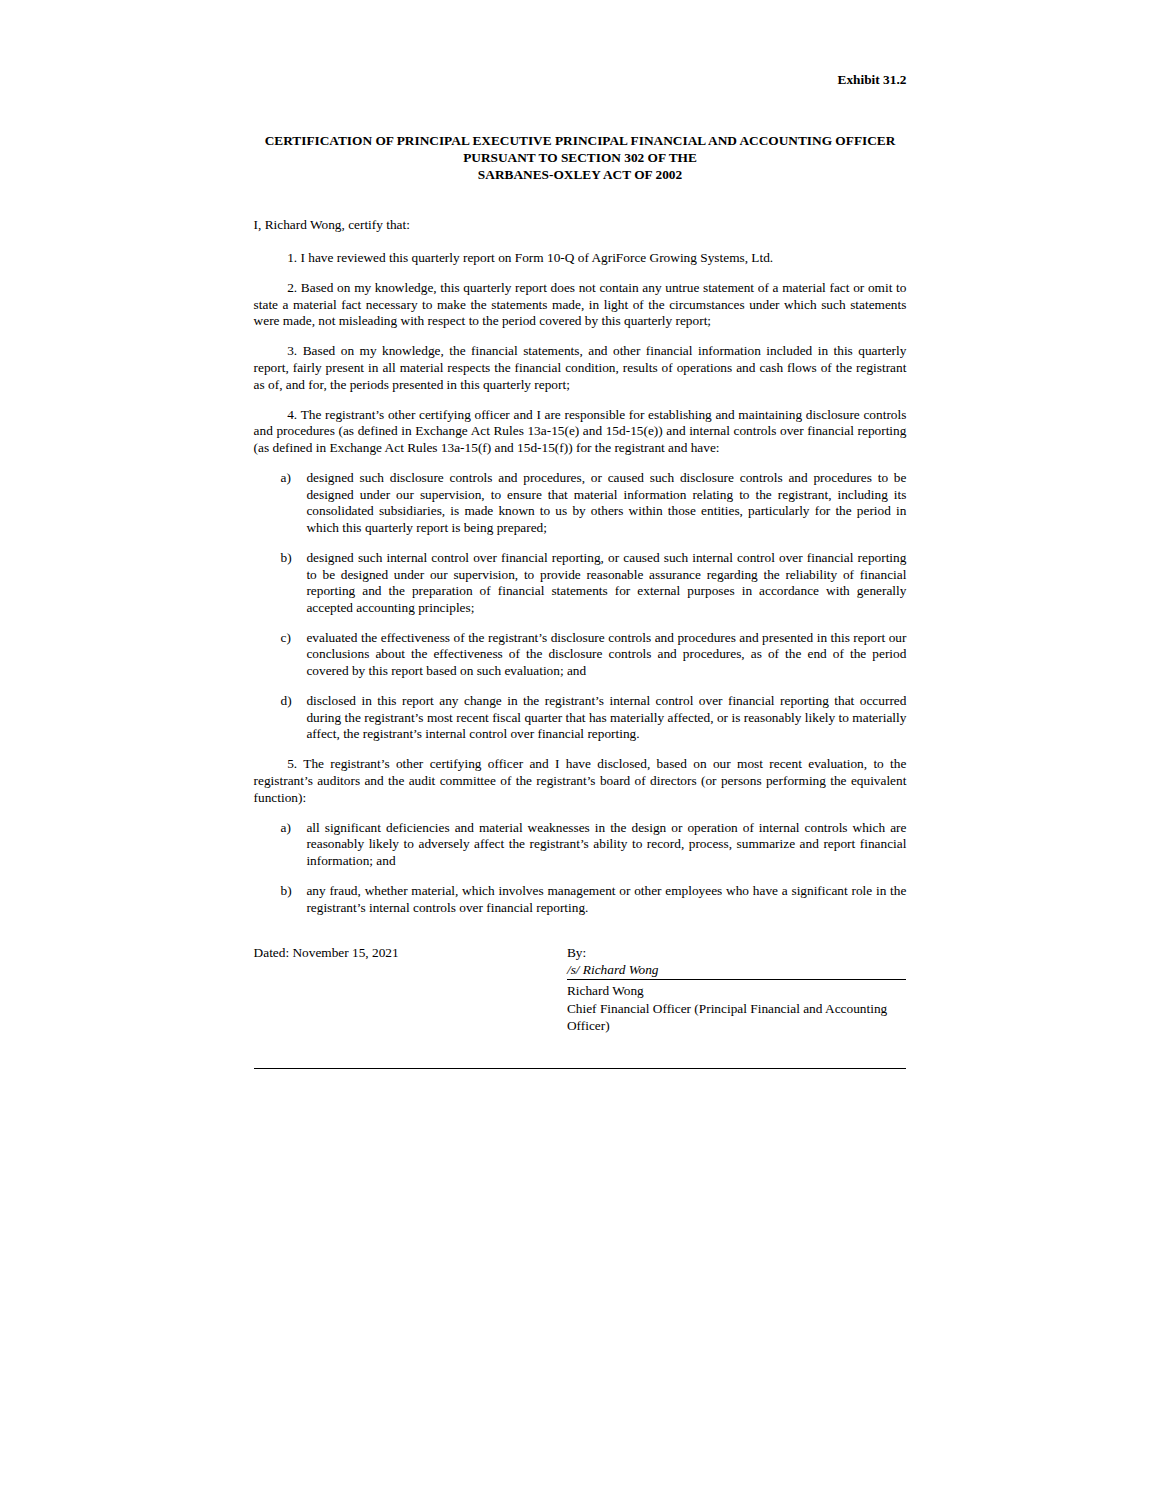Exhibit 31.2
Certification of Principal Executive Principal Financial and Accounting Officer
Pursuant to Section 302 of the
Sarbanes-Oxley Act of 2002
I, Richard Wong, certify that:
1. I have reviewed this quarterly report on Form 10-Q of AgriForce Growing Systems, Ltd.
2. Based on my knowledge, this quarterly report does not contain any untrue statement of a material fact or omit to state a material fact necessary to make the statements made, in light of the circumstances under which such statements were made, not misleading with respect to the period covered by this quarterly report;
3. Based on my knowledge, the financial statements, and other financial information included in this quarterly report, fairly present in all material respects the financial condition, results of operations and cash flows of the registrant as of, and for, the periods presented in this quarterly report;
4. The registrant’s other certifying officer and I are responsible for establishing and maintaining disclosure controls and procedures (as defined in Exchange Act Rules 13a-15(e) and 15d-15(e)) and internal controls over financial reporting (as defined in Exchange Act Rules 13a-15(f) and 15d-15(f)) for the registrant and have:
a) designed such disclosure controls and procedures, or caused such disclosure controls and procedures to be designed under our supervision, to ensure that material information relating to the registrant, including its consolidated subsidiaries, is made known to us by others within those entities, particularly for the period in which this quarterly report is being prepared;
b) designed such internal control over financial reporting, or caused such internal control over financial reporting to be designed under our supervision, to provide reasonable assurance regarding the reliability of financial reporting and the preparation of financial statements for external purposes in accordance with generally accepted accounting principles;
c) evaluated the effectiveness of the registrant’s disclosure controls and procedures and presented in this report our conclusions about the effectiveness of the disclosure controls and procedures, as of the end of the period covered by this report based on such evaluation; and
d) disclosed in this report any change in the registrant’s internal control over financial reporting that occurred during the registrant’s most recent fiscal quarter that has materially affected, or is reasonably likely to materially affect, the registrant’s internal control over financial reporting.
5. The registrant’s other certifying officer and I have disclosed, based on our most recent evaluation, to the registrant’s auditors and the audit committee of the registrant’s board of directors (or persons performing the equivalent function):
a) all significant deficiencies and material weaknesses in the design or operation of internal controls which are reasonably likely to adversely affect the registrant’s ability to record, process, summarize and report financial information; and
b) any fraud, whether material, which involves management or other employees who have a significant role in the registrant’s internal controls over financial reporting.
| Dated: November 15, 2021 | By: /s/ Richard Wong Richard Wong Chief Financial Officer (Principal Financial and Accounting Officer) |